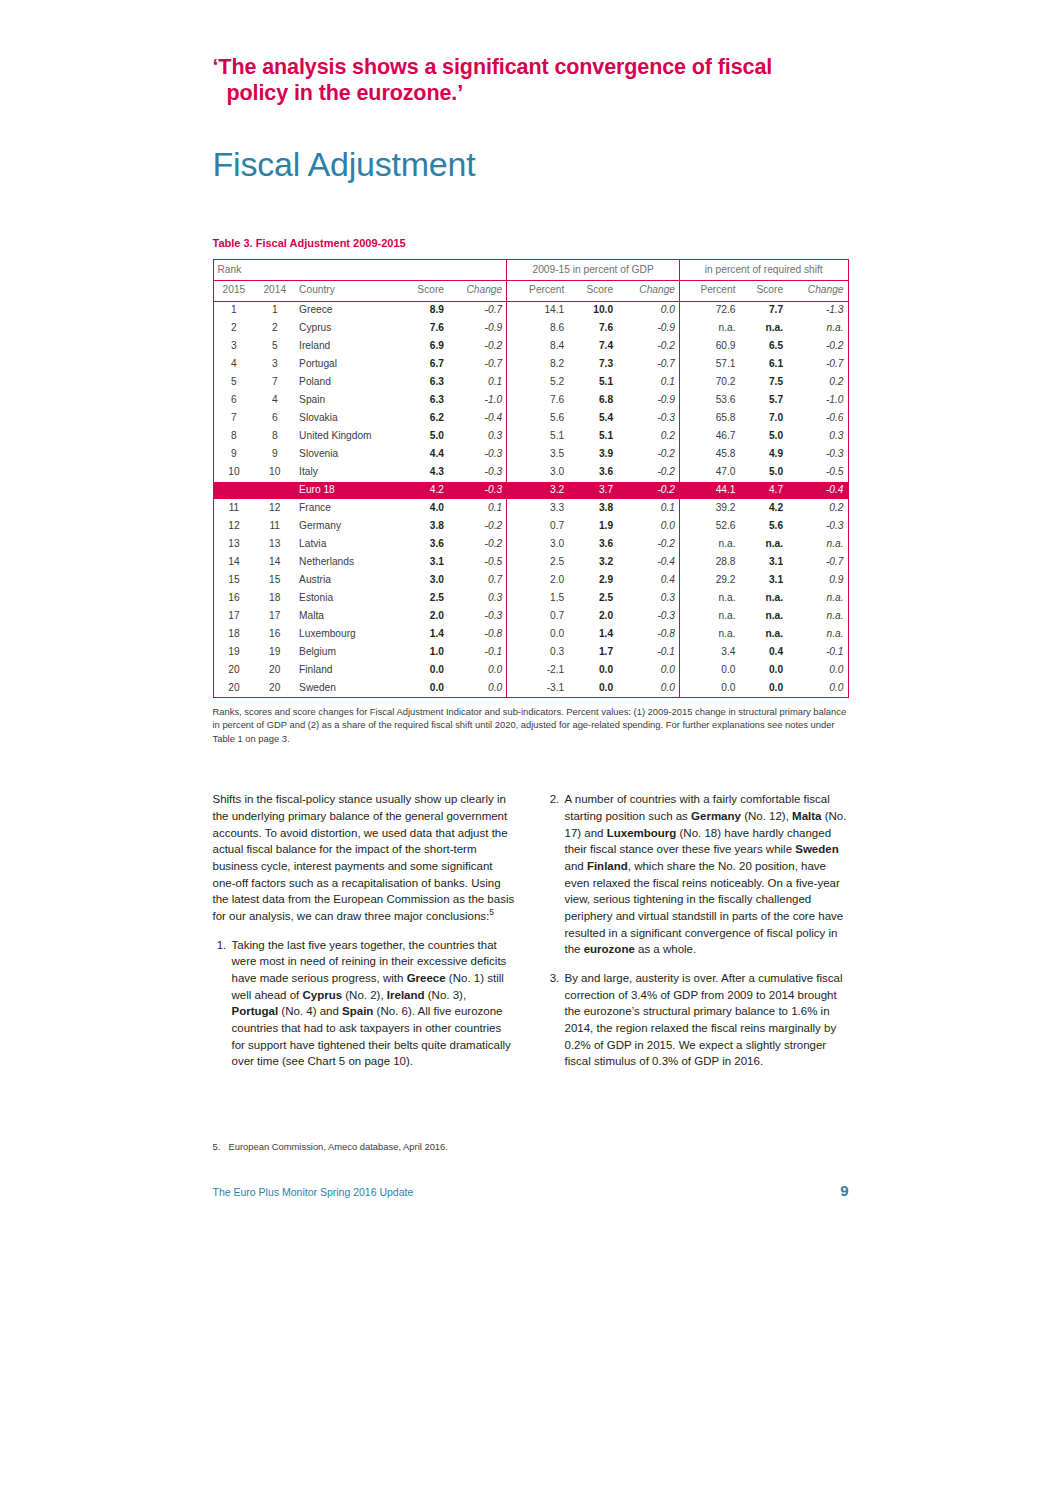‘The analysis shows a significant convergence of fiscalpolicy in the eurozone.’
Fiscal Adjustment
Table 3. Fiscal Adjustment 2009-2015
| Rank | | | | 2009-15 in percent of GDP | in percent of required shift |
| --- | --- | --- | --- | --- | --- |
| 2015 | 2014 | Country | Score | Change | Percent | Score | Change | Percent | Score | Change |
| 1 | 1 | Greece | 8.9 | -0.7 | 14.1 | 10.0 | 0.0 | 72.6 | 7.7 | -1.3 |
| 2 | 2 | Cyprus | 7.6 | -0.9 | 8.6 | 7.6 | -0.9 | n.a. | n.a. | n.a. |
| 3 | 5 | Ireland | 6.9 | -0.2 | 8.4 | 7.4 | -0.2 | 60.9 | 6.5 | -0.2 |
| 4 | 3 | Portugal | 6.7 | -0.7 | 8.2 | 7.3 | -0.7 | 57.1 | 6.1 | -0.7 |
| 5 | 7 | Poland | 6.3 | 0.1 | 5.2 | 5.1 | 0.1 | 70.2 | 7.5 | 0.2 |
| 6 | 4 | Spain | 6.3 | -1.0 | 7.6 | 6.8 | -0.9 | 53.6 | 5.7 | -1.0 |
| 7 | 6 | Slovakia | 6.2 | -0.4 | 5.6 | 5.4 | -0.3 | 65.8 | 7.0 | -0.6 |
| 8 | 8 | United Kingdom | 5.0 | 0.3 | 5.1 | 5.1 | 0.2 | 46.7 | 5.0 | 0.3 |
| 9 | 9 | Slovenia | 4.4 | -0.3 | 3.5 | 3.9 | -0.2 | 45.8 | 4.9 | -0.3 |
| 10 | 10 | Italy | 4.3 | -0.3 | 3.0 | 3.6 | -0.2 | 47.0 | 5.0 | -0.5 |
| | | Euro 18 | 4.2 | -0.3 | 3.2 | 3.7 | -0.2 | 44.1 | 4.7 | -0.4 |
| 11 | 12 | France | 4.0 | 0.1 | 3.3 | 3.8 | 0.1 | 39.2 | 4.2 | 0.2 |
| 12 | 11 | Germany | 3.8 | -0.2 | 0.7 | 1.9 | 0.0 | 52.6 | 5.6 | -0.3 |
| 13 | 13 | Latvia | 3.6 | -0.2 | 3.0 | 3.6 | -0.2 | n.a. | n.a. | n.a. |
| 14 | 14 | Netherlands | 3.1 | -0.5 | 2.5 | 3.2 | -0.4 | 28.8 | 3.1 | -0.7 |
| 15 | 15 | Austria | 3.0 | 0.7 | 2.0 | 2.9 | 0.4 | 29.2 | 3.1 | 0.9 |
| 16 | 18 | Estonia | 2.5 | 0.3 | 1.5 | 2.5 | 0.3 | n.a. | n.a. | n.a. |
| 17 | 17 | Malta | 2.0 | -0.3 | 0.7 | 2.0 | -0.3 | n.a. | n.a. | n.a. |
| 18 | 16 | Luxembourg | 1.4 | -0.8 | 0.0 | 1.4 | -0.8 | n.a. | n.a. | n.a. |
| 19 | 19 | Belgium | 1.0 | -0.1 | 0.3 | 1.7 | -0.1 | 3.4 | 0.4 | -0.1 |
| 20 | 20 | Finland | 0.0 | 0.0 | -2.1 | 0.0 | 0.0 | 0.0 | 0.0 | 0.0 |
| 20 | 20 | Sweden | 0.0 | 0.0 | -3.1 | 0.0 | 0.0 | 0.0 | 0.0 | 0.0 |
Ranks, scores and score changes for Fiscal Adjustment Indicator and sub-indicators. Percent values: (1) 2009-2015 change in structural primary balance in percent of GDP and (2) as a share of the required fiscal shift until 2020, adjusted for age-related spending. For further explanations see notes under Table 1 on page 3.
Shifts in the fiscal-policy stance usually show up clearly in the underlying primary balance of the general government accounts. To avoid distortion, we used data that adjust the actual fiscal balance for the impact of the short-term business cycle, interest payments and some significant one-off factors such as a recapitalisation of banks. Using the latest data from the European Commission as the basis for our analysis, we can draw three major conclusions:5
Taking the last five years together, the countries that were most in need of reining in their excessive deficits have made serious progress, with Greece (No. 1) still well ahead of Cyprus (No. 2), Ireland (No. 3), Portugal (No. 4) and Spain (No. 6). All five eurozone countries that had to ask taxpayers in other countries for support have tightened their belts quite dramatically over time (see Chart 5 on page 10).
A number of countries with a fairly comfortable fiscal starting position such as Germany (No. 12), Malta (No. 17) and Luxembourg (No. 18) have hardly changed their fiscal stance over these five years while Sweden and Finland, which share the No. 20 position, have even relaxed the fiscal reins noticeably. On a five-year view, serious tightening in the fiscally challenged periphery and virtual standstill in parts of the core have resulted in a significant convergence of fiscal policy in the eurozone as a whole.
By and large, austerity is over. After a cumulative fiscal correction of 3.4% of GDP from 2009 to 2014 brought the eurozone’s structural primary balance to 1.6% in 2014, the region relaxed the fiscal reins marginally by 0.2% of GDP in 2015. We expect a slightly stronger fiscal stimulus of 0.3% of GDP in 2016.
5. European Commission, Ameco database, April 2016.
The Euro Plus Monitor Spring 2016 Update 9